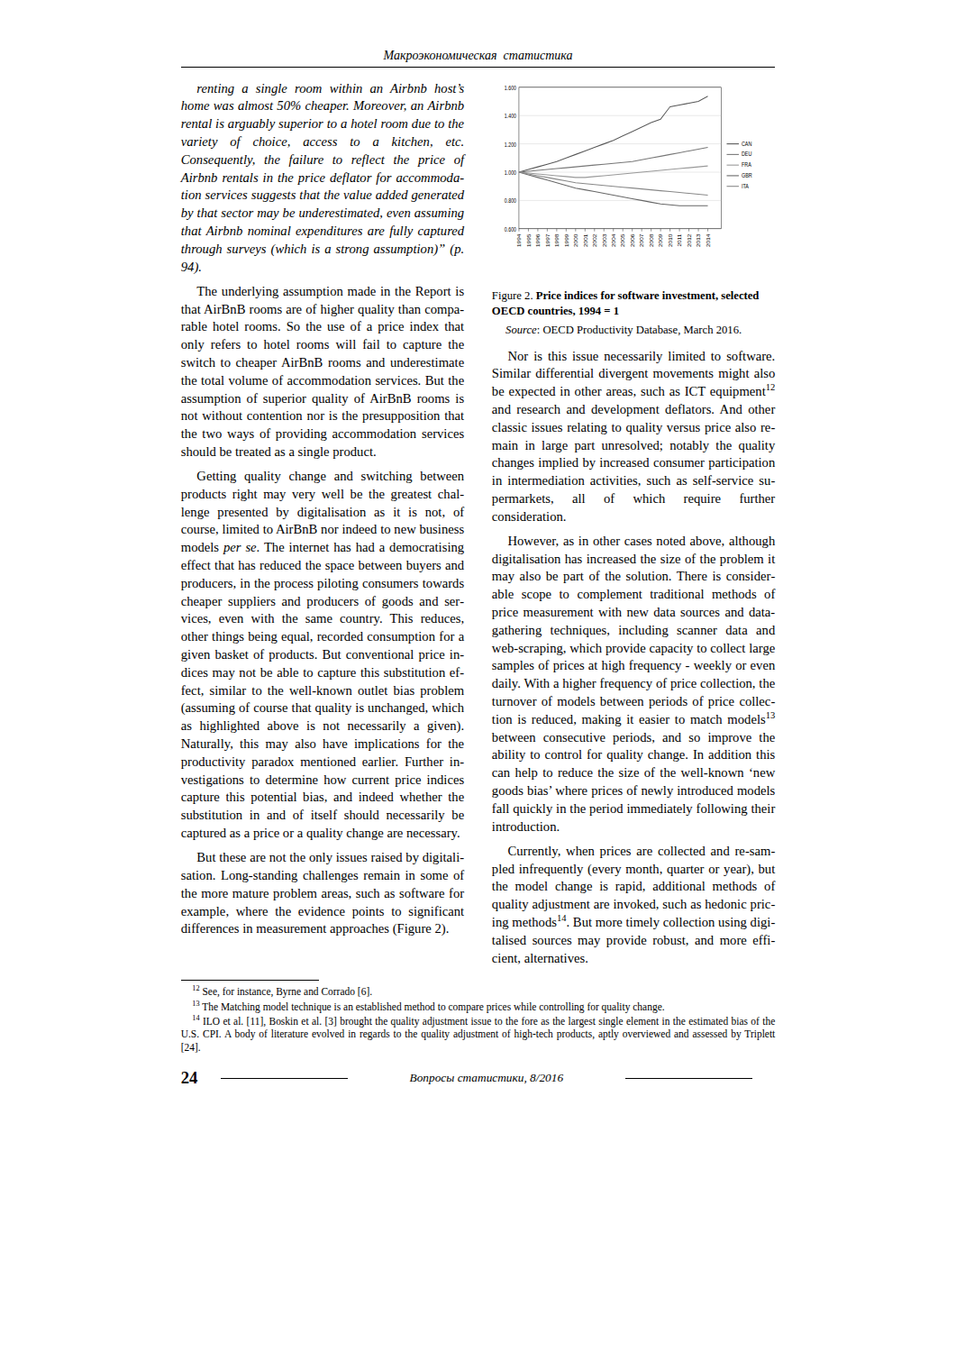Макроэкономическая статистика
renting a single room within an Airbnb host’s home was almost 50% cheaper. Moreover, an Airbnb rental is arguably superior to a hotel room due to the variety of choice, access to a kitchen, etc. Consequently, the failure to reflect the price of Airbnb rentals in the price deflator for accommodation services suggests that the value added generated by that sector may be underestimated, even assuming that Airbnb nominal expenditures are fully captured through surveys (which is a strong assumption)” (p. 94).
The underlying assumption made in the Report is that AirBnB rooms are of higher quality than comparable hotel rooms. So the use of a price index that only refers to hotel rooms will fail to capture the switch to cheaper AirBnB rooms and underestimate the total volume of accommodation services. But the assumption of superior quality of AirBnB rooms is not without contention nor is the presupposition that the two ways of providing accommodation services should be treated as a single product.
Getting quality change and switching between products right may very well be the greatest challenge presented by digitalisation as it is not, of course, limited to AirBnB nor indeed to new business models per se. The internet has had a democratising effect that has reduced the space between buyers and producers, in the process piloting consumers towards cheaper suppliers and producers of goods and services, even with the same country. This reduces, other things being equal, recorded consumption for a given basket of products. But conventional price indices may not be able to capture this substitution effect, similar to the well-known outlet bias problem (assuming of course that quality is unchanged, which as highlighted above is not necessarily a given). Naturally, this may also have implications for the productivity paradox mentioned earlier. Further investigations to determine how current price indices capture this potential bias, and indeed whether the substitution in and of itself should necessarily be captured as a price or a quality change are necessary.
But these are not the only issues raised by digitalisation. Long-standing challenges remain in some of the more mature problem areas, such as software for example, where the evidence points to significant differences in measurement approaches (Figure 2).
1.600 1.400 1.200 1.000 0.800 0.600 1994 1995 1996 1997 1998 1999 2000 2001 2002 2003 2004 2005 2006 2007 2008 2009 2010 2011 2012 2013 2014 CAN DEU FRA GBR ITA
Figure 2. Price indices for software investment, selected OECD countries, 1994 = 1
Source: OECD Productivity Database, March 2016.
Nor is this issue necessarily limited to software. Similar differential divergent movements might also be expected in other areas, such as ICT equipment12 and research and development deflators. And other classic issues relating to quality versus price also remain in large part unresolved; notably the quality changes implied by increased consumer participation in intermediation activities, such as self-service supermarkets, all of which require further consideration.
However, as in other cases noted above, although digitalisation has increased the size of the problem it may also be part of the solution. There is considerable scope to complement traditional methods of price measurement with new data sources and data-gathering techniques, including scanner data and web-scraping, which provide capacity to collect large samples of prices at high frequency - weekly or even daily. With a higher frequency of price collection, the turnover of models between periods of price collection is reduced, making it easier to match models13 between consecutive periods, and so improve the ability to control for quality change. In addition this can help to reduce the size of the well-known ‘new goods bias’ where prices of newly introduced models fall quickly in the period immediately following their introduction.
Currently, when prices are collected and re-sampled infrequently (every month, quarter or year), but the model change is rapid, additional methods of quality adjustment are invoked, such as hedonic pricing methods14. But more timely collection using digitalised sources may provide robust, and more efficient, alternatives.
12 See, for instance, Byrne and Corrado [6].
13 The Matching model technique is an established method to compare prices while controlling for quality change.
14 ILO et al. [11], Boskin et al. [3] brought the quality adjustment issue to the fore as the largest single element in the estimated bias of the U.S. CPI. A body of literature evolved in regards to the quality adjustment of high-tech products, aptly overviewed and assessed by Triplett [24].
24
Вопросы статистики, 8/2016